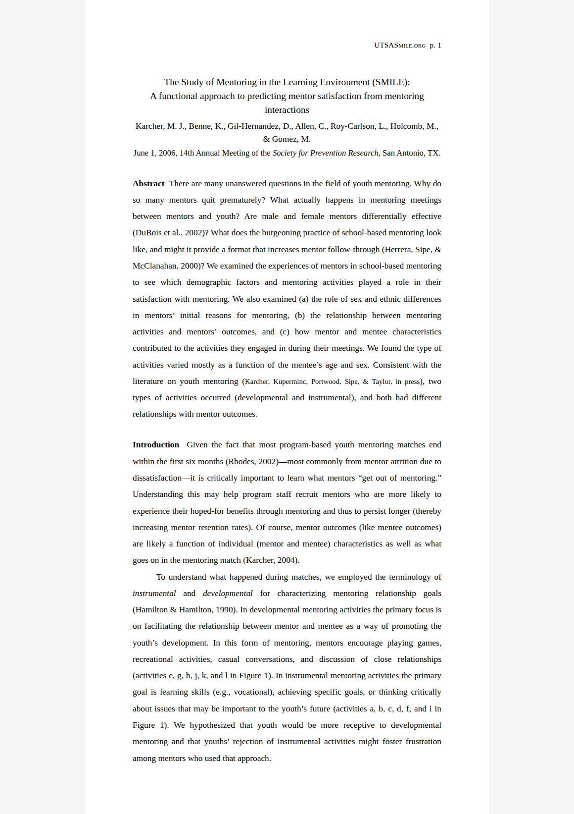UTSASmile.org p. 1
The Study of Mentoring in the Learning Environment (SMILE):
A functional approach to predicting mentor satisfaction from mentoring interactions
Karcher, M. J., Benne, K., Gil-Hernandez, D., Allen, C., Roy-Carlson, L., Holcomb, M., & Gomez, M.
June 1, 2006, 14th Annual Meeting of the Society for Prevention Research, San Antonio, TX.
Abstract There are many unanswered questions in the field of youth mentoring. Why do so many mentors quit prematurely? What actually happens in mentoring meetings between mentors and youth? Are male and female mentors differentially effective (DuBois et al., 2002)? What does the burgeoning practice of school-based mentoring look like, and might it provide a format that increases mentor follow-through (Herrera, Sipe, & McClanahan, 2000)? We examined the experiences of mentors in school-based mentoring to see which demographic factors and mentoring activities played a role in their satisfaction with mentoring. We also examined (a) the role of sex and ethnic differences in mentors’ initial reasons for mentoring, (b) the relationship between mentoring activities and mentors’ outcomes, and (c) how mentor and mentee characteristics contributed to the activities they engaged in during their meetings. We found the type of activities varied mostly as a function of the mentee’s age and sex. Consistent with the literature on youth mentoring (Karcher, Kuperminc, Portwood, Sipe, & Taylor, in press), two types of activities occurred (developmental and instrumental), and both had different relationships with mentor outcomes.
Introduction Given the fact that most program-based youth mentoring matches end within the first six months (Rhodes, 2002)—most commonly from mentor attrition due to dissatisfaction—it is critically important to learn what mentors “get out of mentoring.” Understanding this may help program staff recruit mentors who are more likely to experience their hoped-for benefits through mentoring and thus to persist longer (thereby increasing mentor retention rates). Of course, mentor outcomes (like mentee outcomes) are likely a function of individual (mentor and mentee) characteristics as well as what goes on in the mentoring match (Karcher, 2004).
To understand what happened during matches, we employed the terminology of instrumental and developmental for characterizing mentoring relationship goals (Hamilton & Hamilton, 1990). In developmental mentoring activities the primary focus is on facilitating the relationship between mentor and mentee as a way of promoting the youth’s development. In this form of mentoring, mentors encourage playing games, recreational activities, casual conversations, and discussion of close relationships (activities e, g, h, j, k, and l in Figure 1). In instrumental mentoring activities the primary goal is learning skills (e.g., vocational), achieving specific goals, or thinking critically about issues that may be important to the youth’s future (activities a, b, c, d, f, and i in Figure 1). We hypothesized that youth would be more receptive to developmental mentoring and that youths’ rejection of instrumental activities might foster frustration among mentors who used that approach.